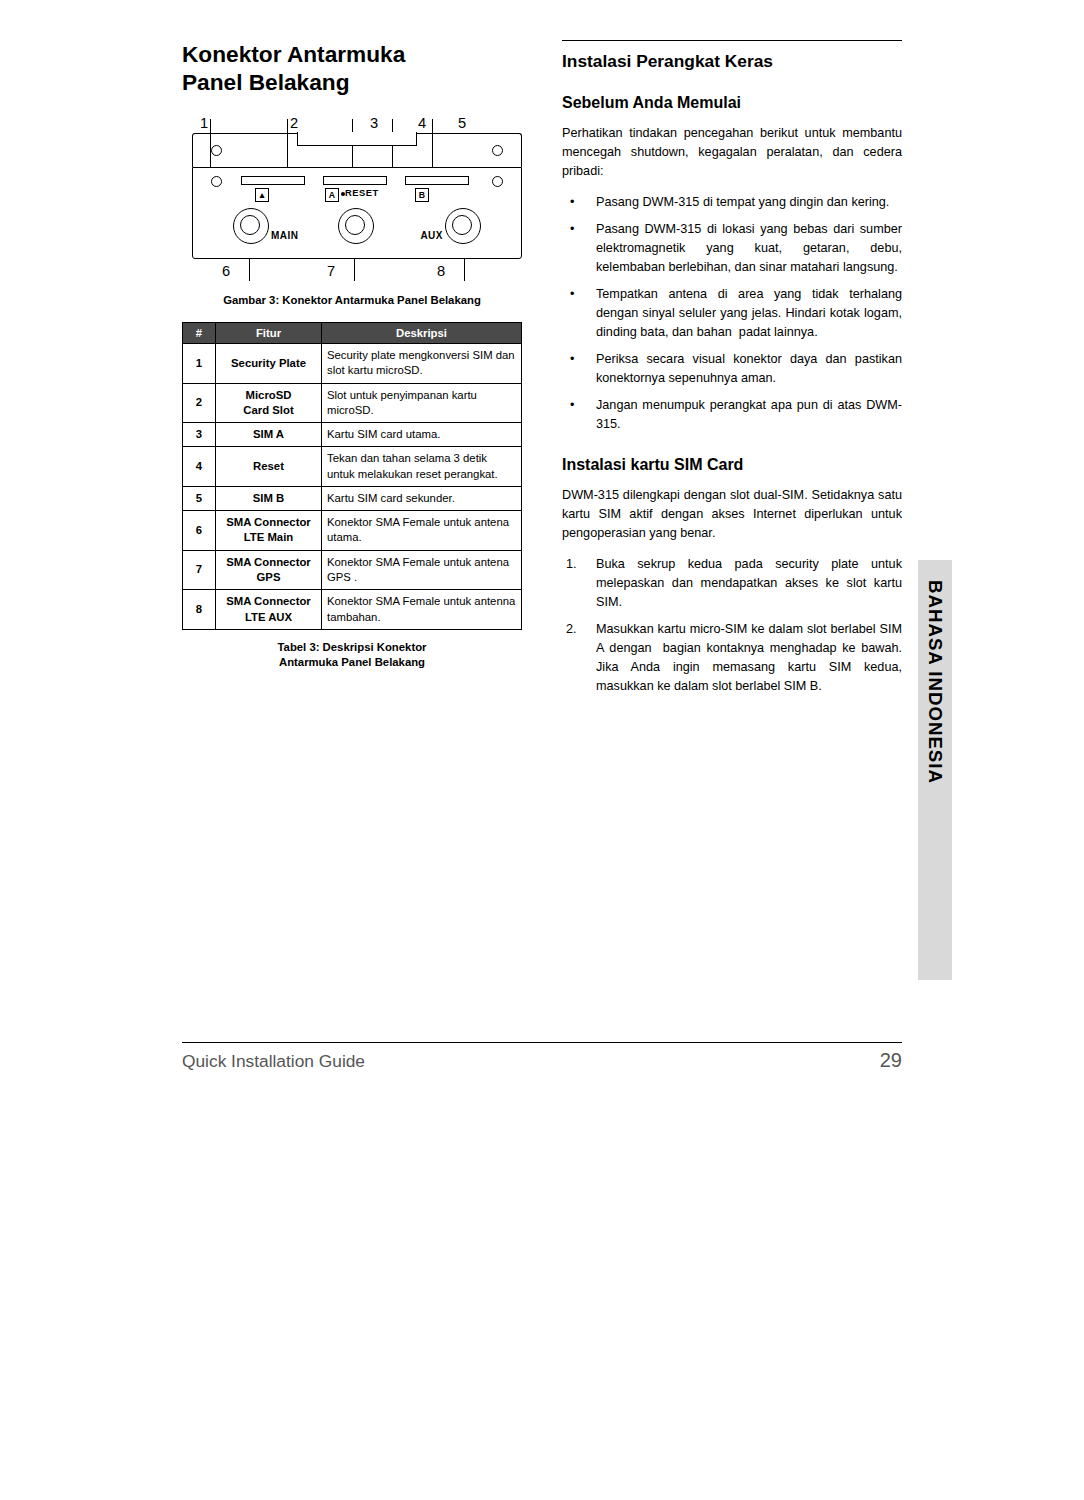BAHASA INDONESIA
Konektor Antarmuka
Panel Belakang
1 2 3 4 5
▲
A
B
RESET
MAIN
AUX
6 7 8
Gambar 3: Konektor Antarmuka Panel Belakang
| # | Fitur | Deskripsi |
| --- | --- | --- |
| 1 | Security Plate | Security plate mengkonversi SIM dan slot kartu microSD. |
| 2 | MicroSD Card Slot | Slot untuk penyimpanan kartu microSD. |
| 3 | SIM A | Kartu SIM card utama. |
| 4 | Reset | Tekan dan tahan selama 3 detik untuk melakukan reset perangkat. |
| 5 | SIM B | Kartu SIM card sekunder. |
| 6 | SMA Connector LTE Main | Konektor SMA Female untuk antena utama. |
| 7 | SMA Connector GPS | Konektor SMA Female untuk antena GPS . |
| 8 | SMA Connector LTE AUX | Konektor SMA Female untuk antenna tambahan. |
Tabel 3: Deskripsi Konektor
Antarmuka Panel Belakang
Instalasi Perangkat Keras
Sebelum Anda Memulai
Perhatikan tindakan pencegahan berikut untuk membantu mencegah shutdown, kegagalan peralatan, dan cedera pribadi:
Pasang DWM-315 di tempat yang dingin dan kering.
Pasang DWM-315 di lokasi yang bebas dari sumber elektromagnetik yang kuat, getaran, debu, kelembaban berlebihan, dan sinar matahari langsung.
Tempatkan antena di area yang tidak terhalang dengan sinyal seluler yang jelas. Hindari kotak logam, dinding bata, dan bahan padat lainnya.
Periksa secara visual konektor daya dan pastikan konektornya sepenuhnya aman.
Jangan menumpuk perangkat apa pun di atas DWM-315.
Instalasi kartu SIM Card
DWM-315 dilengkapi dengan slot dual-SIM. Setidaknya satu kartu SIM aktif dengan akses Internet diperlukan untuk pengoperasian yang benar.
Buka sekrup kedua pada security plate untuk melepaskan dan mendapatkan akses ke slot kartu SIM.
Masukkan kartu micro-SIM ke dalam slot berlabel SIM A dengan bagian kontaknya menghadap ke bawah. Jika Anda ingin memasang kartu SIM kedua, masukkan ke dalam slot berlabel SIM B.
Quick Installation Guide
29